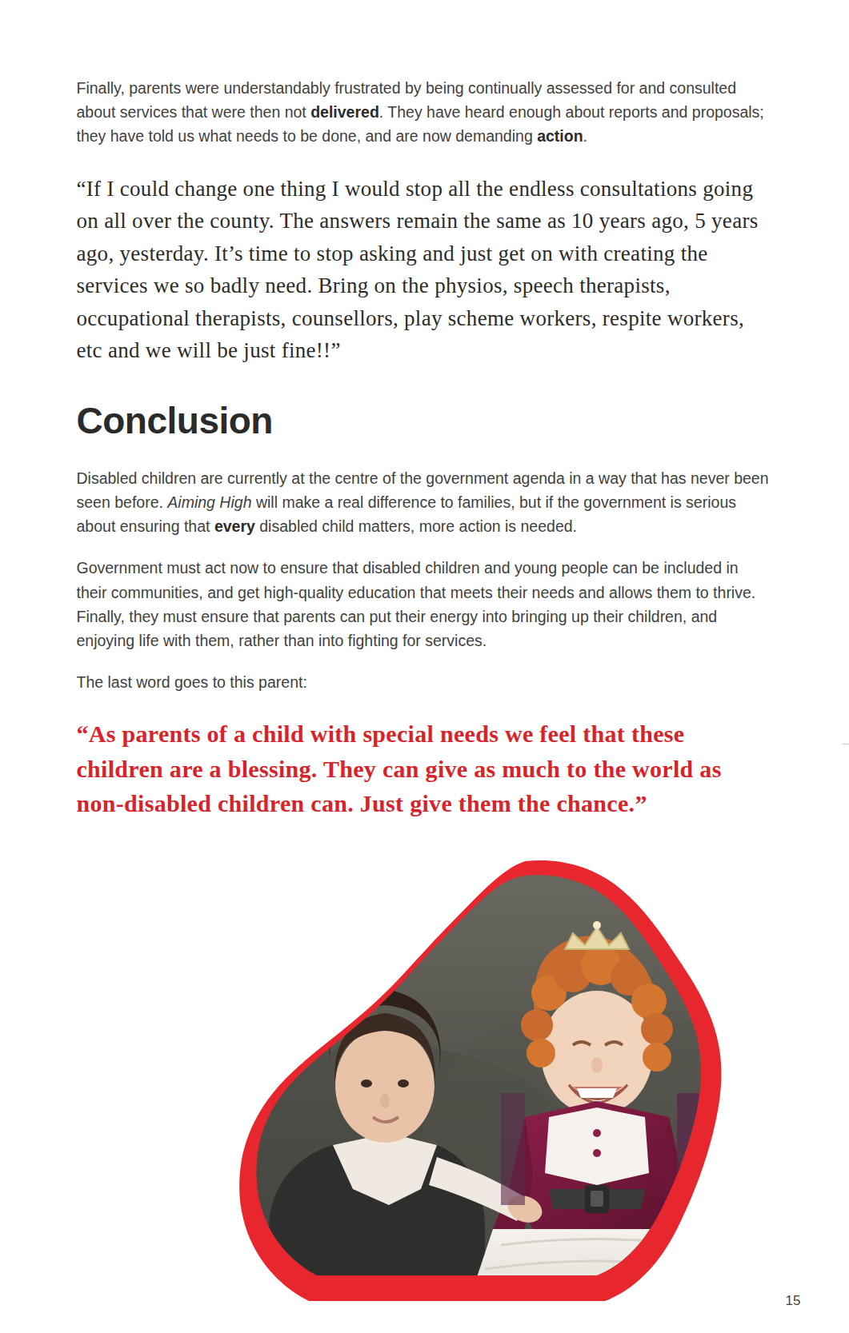Finally, parents were understandably frustrated by being continually assessed for and consulted about services that were then not delivered. They have heard enough about reports and proposals; they have told us what needs to be done, and are now demanding action.
“If I could change one thing I would stop all the endless consultations going on all over the county. The answers remain the same as 10 years ago, 5 years ago, yesterday. It’s time to stop asking and just get on with creating the services we so badly need. Bring on the physios, speech therapists, occupational therapists, counsellors, play scheme workers, respite workers, etc and we will be just fine!!”
Conclusion
Disabled children are currently at the centre of the government agenda in a way that has never been seen before. Aiming High will make a real difference to families, but if the government is serious about ensuring that every disabled child matters, more action is needed.
Government must act now to ensure that disabled children and young people can be included in their communities, and get high-quality education that meets their needs and allows them to thrive. Finally, they must ensure that parents can put their energy into bringing up their children, and enjoying life with them, rather than into fighting for services.
The last word goes to this parent:
“As parents of a child with special needs we feel that these children are a blessing. They can give as much to the world as non-disabled children can. Just give them the chance.”
15